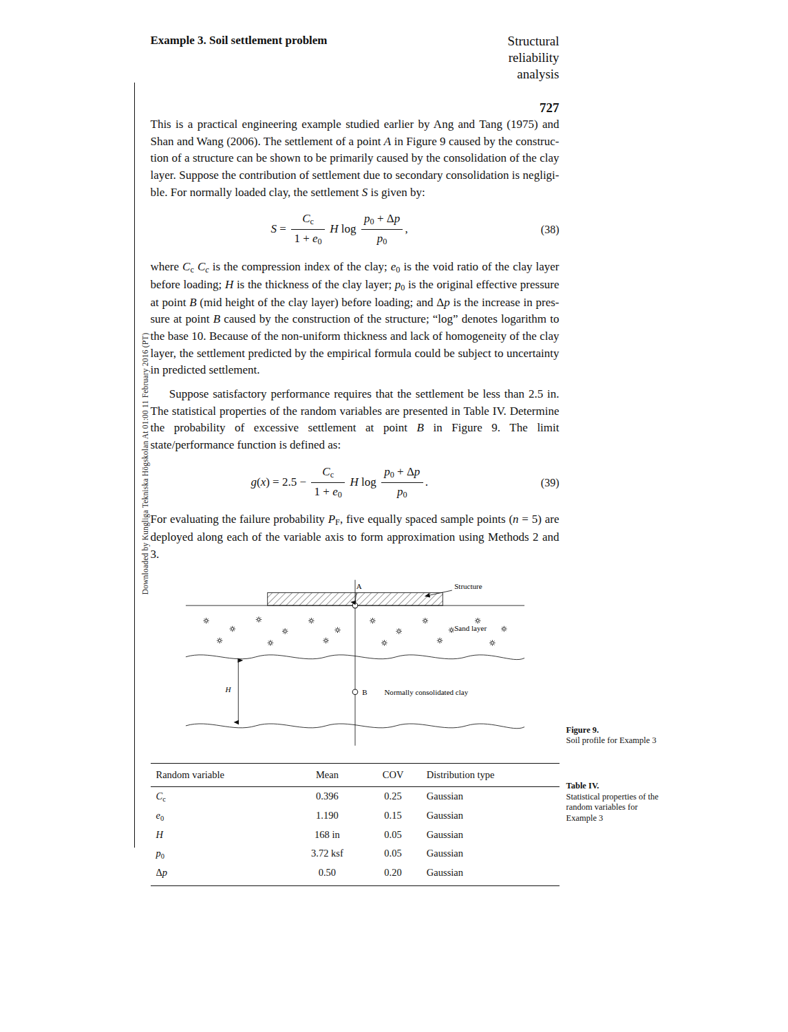Downloaded by Kungliga Tekniska Högskolan At 01:00 11 February 2016 (PT)
Example 3. Soil settlement problem
Structural
reliability
analysis
727
This is a practical engineering example studied earlier by Ang and Tang (1975) and Shan and Wang (2006). The settlement of a point A in Figure 9 caused by the construction of a structure can be shown to be primarily caused by the consolidation of the clay layer. Suppose the contribution of settlement due to secondary consolidation is negligible. For normally loaded clay, the settlement S is given by:
S = Cc 1 + e0 H log p0 + Δp p0,
(38)
where Cc Cc is the compression index of the clay; e0 is the void ratio of the clay layer before loading; H is the thickness of the clay layer; p0 is the original effective pressure at point B (mid height of the clay layer) before loading; and Δp is the increase in pressure at point B caused by the construction of the structure; “log” denotes logarithm to the base 10. Because of the non-uniform thickness and lack of homogeneity of the clay layer, the settlement predicted by the empirical formula could be subject to uncertainty in predicted settlement.
Suppose satisfactory performance requires that the settlement be less than 2.5 in. The statistical properties of the random variables are presented in Table IV. Determine the probability of excessive settlement at point B in Figure 9. The limit state/performance function is defined as:
g(x) = 2.5 − Cc 1 + e0 H log p0 + Δp p0.
(39)
For evaluating the failure probability PF, five equally spaced sample points (n = 5) are deployed along each of the variable axis to form approximation using Methods 2 and 3.
A Structure Sand layer H B Normally consolidated clay
Figure 9. Soil profile for Example 3
| Random variable | Mean | COV | Distribution type |
| --- | --- | --- | --- |
| C c | 0.396 | 0.25 | Gaussian |
| e 0 | 1.190 | 0.15 | Gaussian |
| H | 168 in | 0.05 | Gaussian |
| p 0 | 3.72 ksf | 0.05 | Gaussian |
| Δ p | 0.50 | 0.20 | Gaussian |
Table IV. Statistical properties of the random variables for Example 3